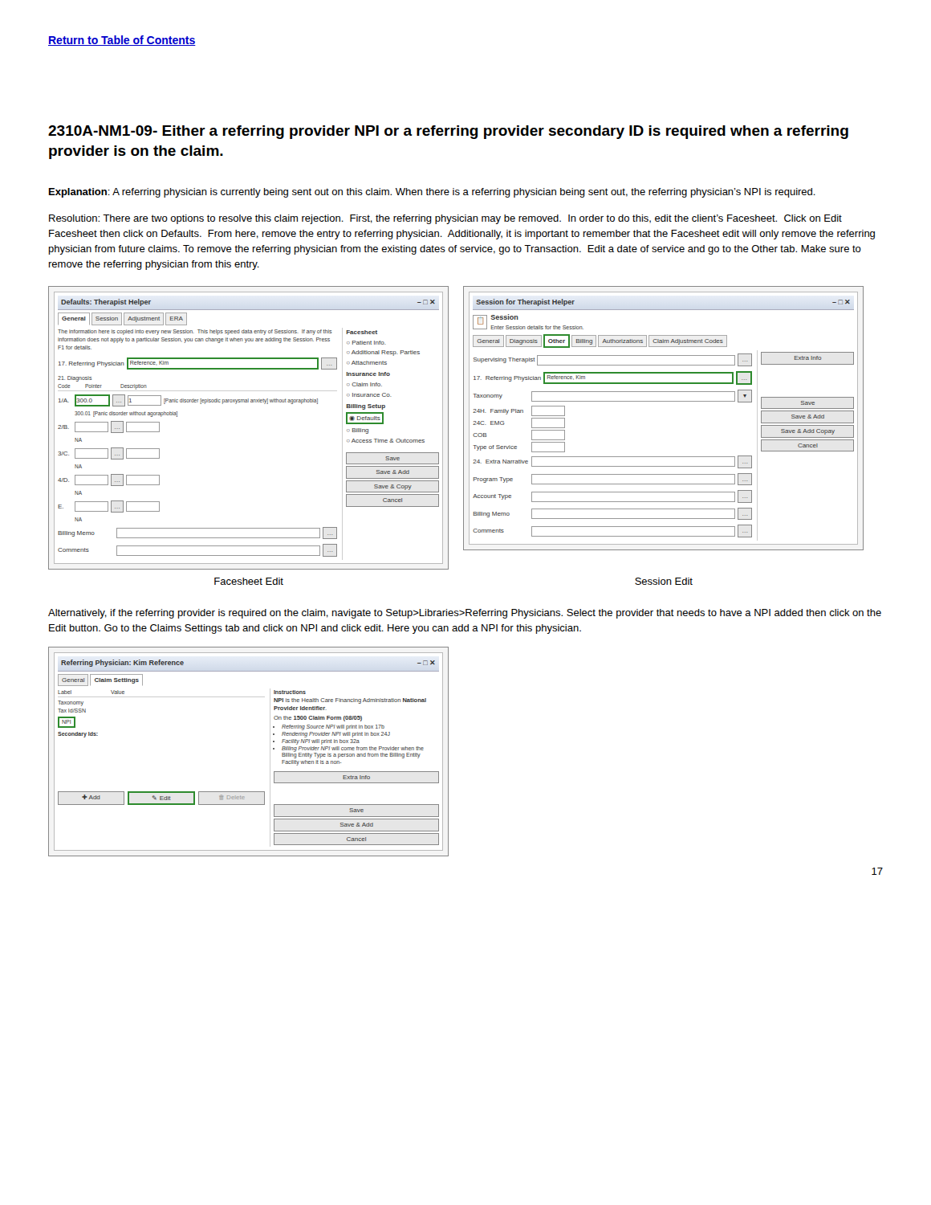Return to Table of Contents
2310A-NM1-09- Either a referring provider NPI or a referring provider secondary ID is required when a referring provider is on the claim.
Explanation: A referring physician is currently being sent out on this claim. When there is a referring physician being sent out, the referring physician’s NPI is required.
Resolution: There are two options to resolve this claim rejection. First, the referring physician may be removed. In order to do this, edit the client’s Facesheet. Click on Edit Facesheet then click on Defaults. From here, remove the entry to referring physician. Additionally, it is important to remember that the Facesheet edit will only remove the referring physician from future claims. To remove the referring physician from the existing dates of service, go to Transaction. Edit a date of service and go to the Other tab. Make sure to remove the referring physician from this entry.
Defaults: Therapist Helper– □ ✕
General Session Adjustment ERA
The information here is copied into every new Session. This helps speed data entry of Sessions. If any of this information does not apply to a particular Session, you can change it when you are adding the Session. Press F1 for details.
17. Referring Physician
Reference, Kim
…
21. Diagnosis
Code Pointer Description
1/A.
300.0
…
1
[Panic disorder [episodic paroxysmal anxiety] without agoraphobia]
300.01
[Panic disorder without agoraphobia]
2/B.
…
NA
3/C.
…
NA
4/D.
…
NA
E.
…
NA
Billing Memo
…
Comments
…
Facesheet
○ Patient Info.
○ Additional Resp. Parties
○ Attachments
Insurance Info
○ Claim Info.
○ Insurance Co.
Billing Setup
◉ Defaults
○ Billing
○ Access Time & Outcomes
Save
Save & Add
Save & Copy
Cancel
Session for Therapist Helper– □ ✕
📋
Session
Enter Session details for the Session.
General Diagnosis Other Billing Authorizations Claim Adjustment Codes
Supervising Therapist
…
17. Referring Physician
Reference, Kim
…
Taxonomy
▾
24H. Family Plan
24C. EMG
COB
Type of Service
24. Extra Narrative
…
Program Type
…
Account Type
…
Billing Memo
…
Comments
…
Extra Info
Save
Save & Add
Save & Add Copay
Cancel
Facesheet Edit
Session Edit
Alternatively, if the referring provider is required on the claim, navigate to Setup>Libraries>Referring Physicians. Select the provider that needs to have a NPI added then click on the Edit button. Go to the Claims Settings tab and click on NPI and click edit. Here you can add a NPI for this physician.
Referring Physician: Kim Reference– □ ✕
General Claim Settings
Label Value
Taxonomy
Tax Id/SSN
NPI
Secondary Ids:
✚ Add
✎ Edit
🗑 Delete
Instructions
NPI is the Health Care Financing Administration National Provider Identifier.
On the 1500 Claim Form (08/05)
Referring Source NPI will print in box 17b
Rendering Provider NPI will print in box 24J
Facility NPI will print in box 32a
Billing Provider NPI will come from the Provider when the Billing Entity Type is a person and from the Billing Entity Facility when it is a non-
Extra Info
Save
Save & Add
Cancel
17